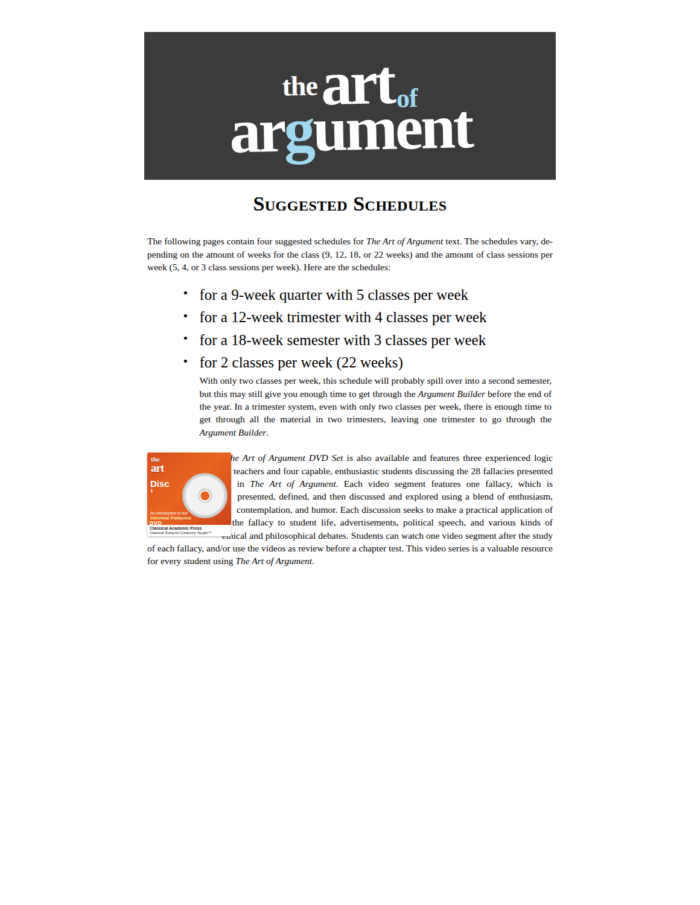the art of argument
Suggested Schedules
The following pages contain four suggested schedules for The Art of Argument text. The schedules vary, depending on the amount of weeks for the class (9, 12, 18, or 22 weeks) and the amount of class sessions per week (5, 4, or 3 class sessions per week). Here are the schedules:
for a 9-week quarter with 5 classes per week
for a 12-week trimester with 4 classes per week
for a 18-week semester with 3 classes per week
for 2 classes per week (22 weeks) With only two classes per week, this schedule will probably spill over into a second semester, but this may still give you enough time to get through the Argument Builder before the end of the year. In a trimester system, even with only two classes per week, there is enough time to get through all the material in two trimesters, leaving one trimester to go through the Argument Builder.
the
art
Disc1
An Introduction to the
Informal Fallacies
DVD
Classical Academic Press
Classical Subjects Creatively Taught™
The Art of Argument DVD Set is also available and features three experienced logic teachers and four capable, enthusiastic students discussing the 28 fallacies presented in The Art of Argument. Each video segment features one fallacy, which is presented, defined, and then discussed and explored using a blend of enthusiasm, contemplation, and humor. Each discussion seeks to make a practical application of the fallacy to student life, advertisements, political speech, and various kinds of ethical and philosophical debates. Students can watch one video segment after the study of each fallacy, and/or use the videos as review before a chapter test. This video series is a valuable resource for every student using The Art of Argument.